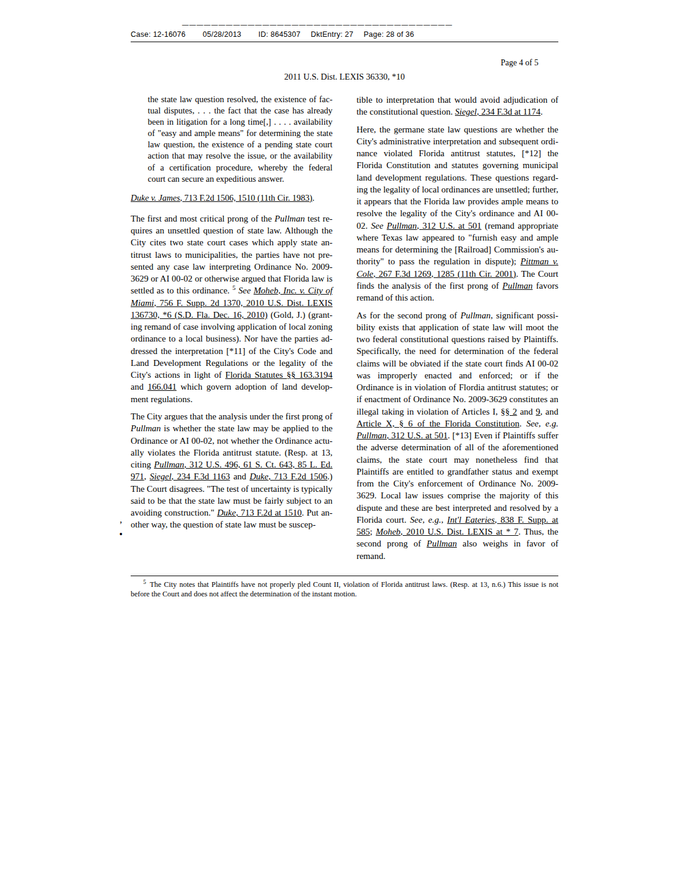—————————————————————————————————————
Case: 12-16076 05/28/2013 ID: 8645307 DktEntry: 27 Page: 28 of 36
Page 4 of 5
2011 U.S. Dist. LEXIS 36330, *10
the state law question resolved, the existence of factual disputes, . . . the fact that the case has already been in litigation for a long time[,] . . . . availability of "easy and ample means" for determining the state law question, the existence of a pending state court action that may resolve the issue, or the availability of a certification procedure, whereby the federal court can secure an expeditious answer.
Duke v. James, 713 F.2d 1506, 1510 (11th Cir. 1983).
The first and most critical prong of the Pullman test requires an unsettled question of state law. Although the City cites two state court cases which apply state antitrust laws to municipalities, the parties have not presented any case law interpreting Ordinance No. 2009-3629 or AI 00-02 or otherwise argued that Florida law is settled as to this ordinance. 5 See Moheb, Inc. v. City of Miami, 756 F. Supp. 2d 1370, 2010 U.S. Dist. LEXIS 136730, *6 (S.D. Fla. Dec. 16, 2010) (Gold, J.) (granting remand of case involving application of local zoning ordinance to a local business). Nor have the parties addressed the interpretation [*11] of the City's Code and Land Development Regulations or the legality of the City's actions in light of Florida Statutes §§ 163.3194 and 166.041 which govern adoption of land development regulations.
The City argues that the analysis under the first prong of Pullman is whether the state law may be applied to the Ordinance or AI 00-02, not whether the Ordinance actually violates the Florida antitrust statute. (Resp. at 13, citing Pullman, 312 U.S. 496, 61 S. Ct. 643, 85 L. Ed. 971, Siegel, 234 F.3d 1163 and Duke, 713 F.2d 1506.) The Court disagrees. "The test of uncertainty is typically said to be that the state law must be fairly subject to an avoiding construction." Duke, 713 F.2d at 1510. Put another way, the question of state law must be suscep-
tible to interpretation that would avoid adjudication of the constitutional question. Siegel, 234 F.3d at 1174.
Here, the germane state law questions are whether the City's administrative interpretation and subsequent ordinance violated Florida antitrust statutes, [*12] the Florida Constitution and statutes governing municipal land development regulations. These questions regarding the legality of local ordinances are unsettled; further, it appears that the Florida law provides ample means to resolve the legality of the City's ordinance and AI 00-02. See Pullman, 312 U.S. at 501 (remand appropriate where Texas law appeared to "furnish easy and ample means for determining the [Railroad] Commission's authority" to pass the regulation in dispute); Pittman v. Cole, 267 F.3d 1269, 1285 (11th Cir. 2001). The Court finds the analysis of the first prong of Pullman favors remand of this action.
As for the second prong of Pullman, significant possibility exists that application of state law will moot the two federal constitutional questions raised by Plaintiffs. Specifically, the need for determination of the federal claims will be obviated if the state court finds AI 00-02 was improperly enacted and enforced; or if the Ordinance is in violation of Flordia antitrust statutes; or if enactment of Ordinance No. 2009-3629 constitutes an illegal taking in violation of Articles I, §§ 2 and 9, and Article X, § 6 of the Florida Constitution. See, e.g. Pullman, 312 U.S. at 501. [*13] Even if Plaintiffs suffer the adverse determination of all of the aforementioned claims, the state court may nonetheless find that Plaintiffs are entitled to grandfather status and exempt from the City's enforcement of Ordinance No. 2009-3629. Local law issues comprise the majority of this dispute and these are best interpreted and resolved by a Florida court. See, e.g., Int'l Eateries, 838 F. Supp. at 585; Moheb, 2010 U.S. Dist. LEXIS at * 7. Thus, the second prong of Pullman also weighs in favor of remand.
’ •
5 The City notes that Plaintiffs have not properly pled Count II, violation of Florida antitrust laws. (Resp. at 13, n.6.) This issue is not before the Court and does not affect the determination of the instant motion.